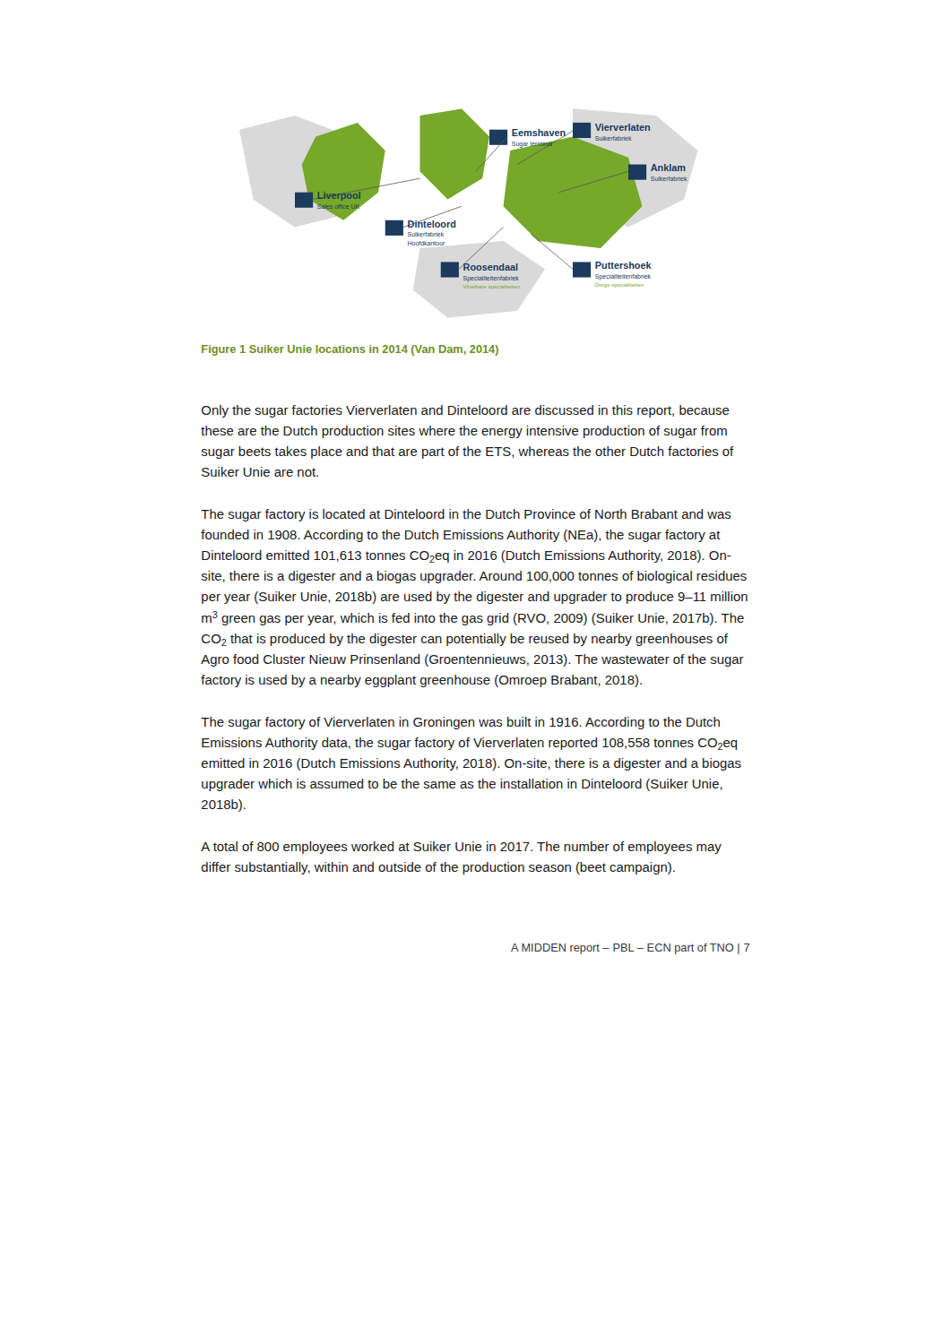Figure 1 Suiker Unie locations in 2014 (Van Dam, 2014)
Only the sugar factories Vierverlaten and Dinteloord are discussed in this report, because these are the Dutch production sites where the energy intensive production of sugar from sugar beets takes place and that are part of the ETS, whereas the other Dutch factories of Suiker Unie are not.
The sugar factory is located at Dinteloord in the Dutch Province of North Brabant and was founded in 1908. According to the Dutch Emissions Authority (NEa), the sugar factory at Dinteloord emitted 101,613 tonnes CO2eq in 2016 (Dutch Emissions Authority, 2018). On-site, there is a digester and a biogas upgrader. Around 100,000 tonnes of biological residues per year (Suiker Unie, 2018b) are used by the digester and upgrader to produce 9–11 million m3 green gas per year, which is fed into the gas grid (RVO, 2009) (Suiker Unie, 2017b). The CO2 that is produced by the digester can potentially be reused by nearby greenhouses of Agro food Cluster Nieuw Prinsenland (Groentennieuws, 2013). The wastewater of the sugar factory is used by a nearby eggplant greenhouse (Omroep Brabant, 2018).
The sugar factory of Vierverlaten in Groningen was built in 1916. According to the Dutch Emissions Authority data, the sugar factory of Vierverlaten reported 108,558 tonnes CO2eq emitted in 2016 (Dutch Emissions Authority, 2018). On-site, there is a digester and a biogas upgrader which is assumed to be the same as the installation in Dinteloord (Suiker Unie, 2018b).
A total of 800 employees worked at Suiker Unie in 2017. The number of employees may differ substantially, within and outside of the production season (beet campaign).
A MIDDEN report – PBL – ECN part of TNO | 7